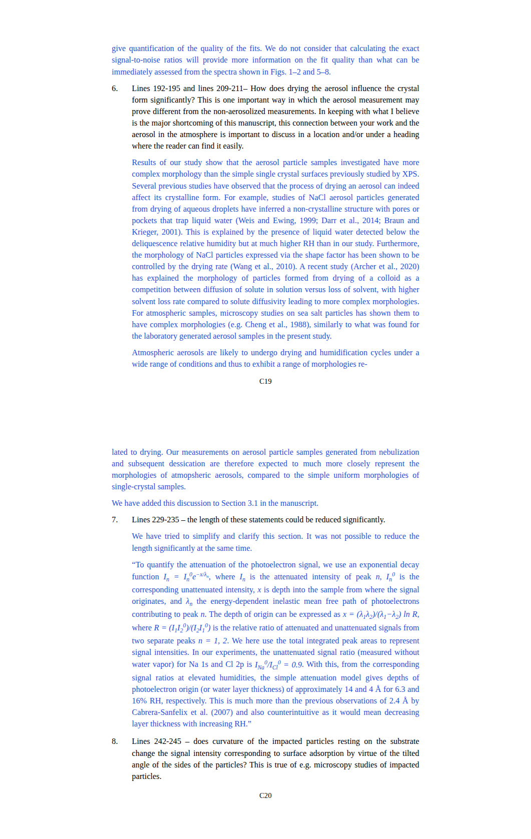give quantification of the quality of the fits. We do not consider that calculating the exact signal-to-noise ratios will provide more information on the fit quality than what can be immediately assessed from the spectra shown in Figs. 1–2 and 5–8.
6.
Lines 192-195 and lines 209-211– How does drying the aerosol influence the crystal form significantly? This is one important way in which the aerosol measurement may prove different from the non-aerosolized measurements. In keeping with what I believe is the major shortcoming of this manuscript, this connection between your work and the aerosol in the atmosphere is important to discuss in a location and/or under a heading where the reader can find it easily.
Results of our study show that the aerosol particle samples investigated have more complex morphology than the simple single crystal surfaces previously studied by XPS. Several previous studies have observed that the process of drying an aerosol can indeed affect its crystalline form. For example, studies of NaCl aerosol particles generated from drying of aqueous droplets have inferred a non-crystalline structure with pores or pockets that trap liquid water (Weis and Ewing, 1999; Darr et al., 2014; Braun and Krieger, 2001). This is explained by the presence of liquid water detected below the deliquescence relative humidity but at much higher RH than in our study. Furthermore, the morphology of NaCl particles expressed via the shape factor has been shown to be controlled by the drying rate (Wang et al., 2010). A recent study (Archer et al., 2020) has explained the morphology of particles formed from drying of a colloid as a competition between diffusion of solute in solution versus loss of solvent, with higher solvent loss rate compared to solute diffusivity leading to more complex morphologies. For atmospheric samples, microscopy studies on sea salt particles has shown them to have complex morphologies (e.g. Cheng et al., 1988), similarly to what was found for the laboratory generated aerosol samples in the present study.
Atmospheric aerosols are likely to undergo drying and humidification cycles under a wide range of conditions and thus to exhibit a range of morphologies re-
C19
lated to drying. Our measurements on aerosol particle samples generated from nebulization and subsequent dessication are therefore expected to much more closely represent the morphologies of atmopsheric aerosols, compared to the simple uniform morphologies of single-crystal samples.
We have added this discussion to Section 3.1 in the manuscript.
7.
Lines 229-235 – the length of these statements could be reduced significantly.
We have tried to simplify and clarify this section. It was not possible to reduce the length significantly at the same time.
“To quantify the attenuation of the photoelectron signal, we use an exponential decay function In = In0e−x/λn, where In is the attenuated intensity of peak n, In0 is the corresponding unattenuated intensity, x is depth into the sample from where the signal originates, and λn the energy-dependent inelastic mean free path of photoelectrons contributing to peak n. The depth of origin can be expressed as x = (λ1λ2)/(λ1−λ2) ln R, where R = (I1I20)/(I2I10) is the relative ratio of attenuated and unattenuated signals from two separate peaks n = 1, 2. We here use the total integrated peak areas to represent signal intensities. In our experiments, the unattenuated signal ratio (measured without water vapor) for Na 1s and Cl 2p is INa0/ICl0 = 0.9. With this, from the corresponding signal ratios at elevated humidities, the simple attenuation model gives depths of photoelectron origin (or water layer thickness) of approximately 14 and 4 Å for 6.3 and 16% RH, respectively. This is much more than the previous observations of 2.4 Å by Cabrera-Sanfelix et al. (2007) and also counterintuitive as it would mean decreasing layer thickness with increasing RH.”
8.
Lines 242-245 – does curvature of the impacted particles resting on the substrate change the signal intensity corresponding to surface adsorption by virtue of the tilted angle of the sides of the particles? This is true of e.g. microscopy studies of impacted particles.
C20